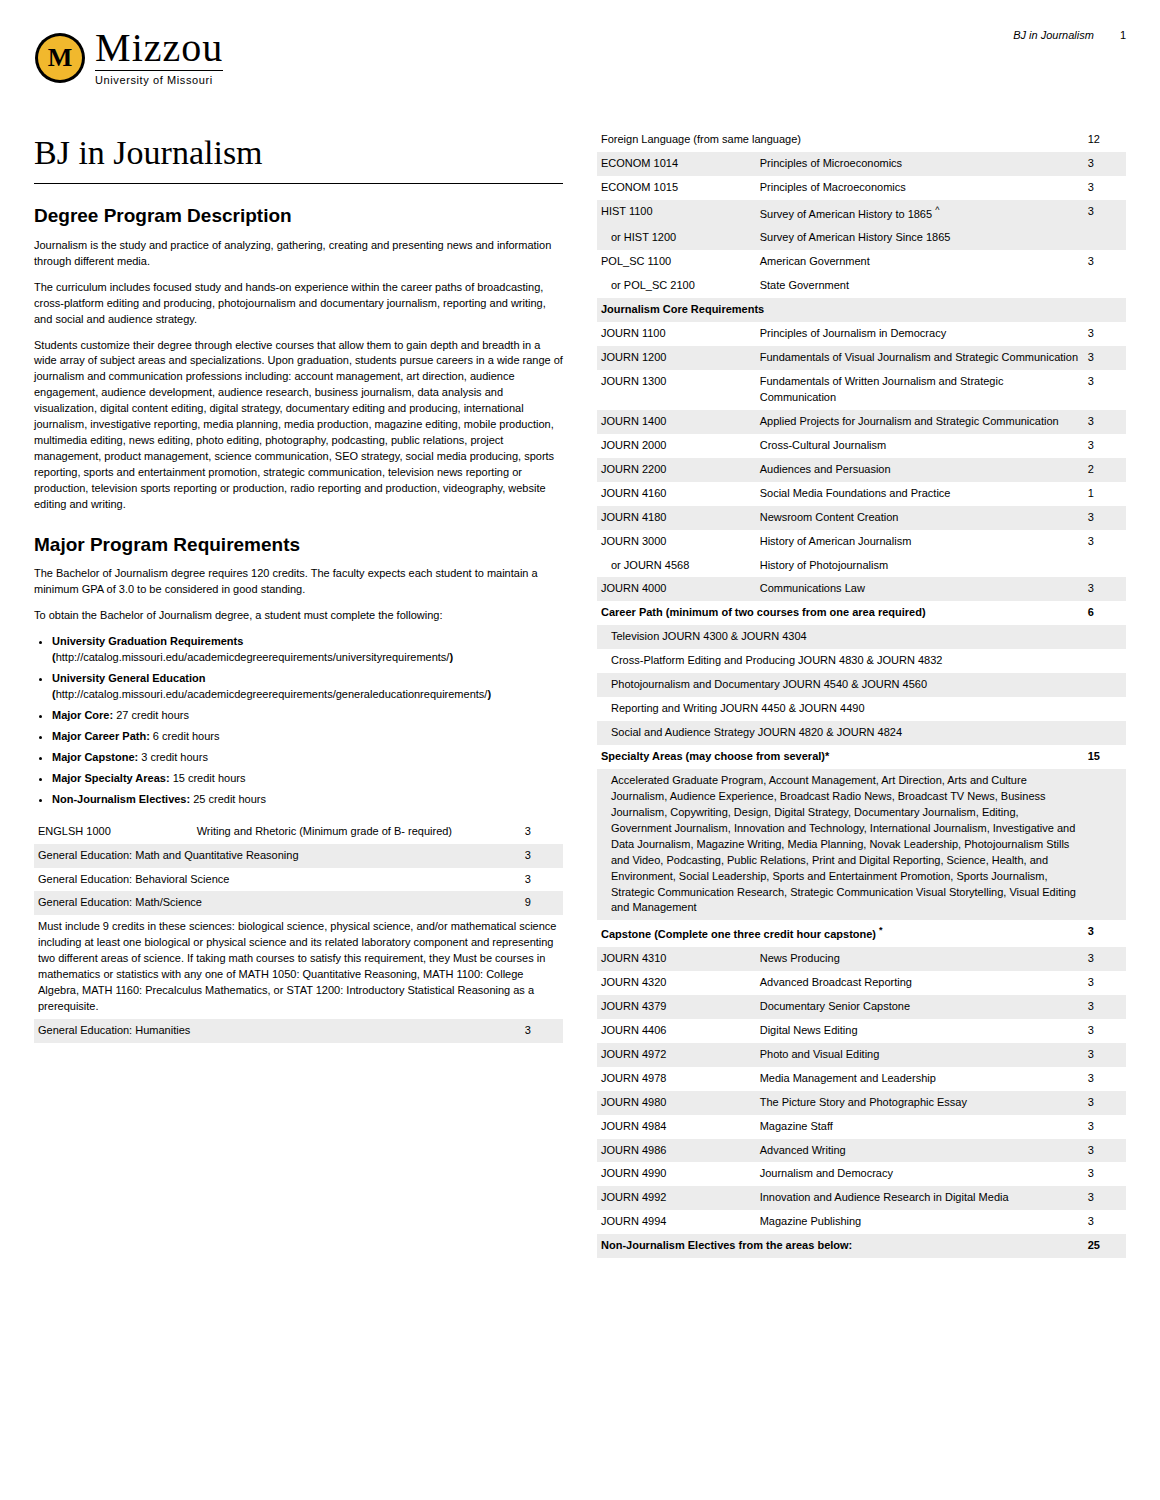M
Mizzou
University of Missouri
BJ in Journalism 1
BJ in Journalism
Degree Program Description
Journalism is the study and practice of analyzing, gathering, creating and presenting news and information through different media.
The curriculum includes focused study and hands-on experience within the career paths of broadcasting, cross-platform editing and producing, photojournalism and documentary journalism, reporting and writing, and social and audience strategy.
Students customize their degree through elective courses that allow them to gain depth and breadth in a wide array of subject areas and specializations. Upon graduation, students pursue careers in a wide range of journalism and communication professions including: account management, art direction, audience engagement, audience development, audience research, business journalism, data analysis and visualization, digital content editing, digital strategy, documentary editing and producing, international journalism, investigative reporting, media planning, media production, magazine editing, mobile production, multimedia editing, news editing, photo editing, photography, podcasting, public relations, project management, product management, science communication, SEO strategy, social media producing, sports reporting, sports and entertainment promotion, strategic communication, television news reporting or production, television sports reporting or production, radio reporting and production, videography, website editing and writing.
Major Program Requirements
The Bachelor of Journalism degree requires 120 credits. The faculty expects each student to maintain a minimum GPA of 3.0 to be considered in good standing.
To obtain the Bachelor of Journalism degree, a student must complete the following:
University Graduation Requirements (http://catalog.missouri.edu/academicdegreerequirements/universityrequirements/)
University General Education (http://catalog.missouri.edu/academicdegreerequirements/generaleducationrequirements/)
Major Core: 27 credit hours
Major Career Path: 6 credit hours
Major Capstone: 3 credit hours
Major Specialty Areas: 15 credit hours
Non-Journalism Electives: 25 credit hours
| ENGLSH 1000 | Writing and Rhetoric (Minimum grade of B- required) | 3 |
| General Education: Math and Quantitative Reasoning | 3 |
| General Education: Behavioral Science | 3 |
| General Education: Math/Science | 9 |
| Must include 9 credits in these sciences: biological science, physical science, and/or mathematical science including at least one biological or physical science and its related laboratory component and representing two different areas of science. If taking math courses to satisfy this requirement, they Must be courses in mathematics or statistics with any one of MATH 1050: Quantitative Reasoning, MATH 1100: College Algebra, MATH 1160: Precalculus Mathematics, or STAT 1200: Introductory Statistical Reasoning as a prerequisite. |
| General Education: Humanities | 3 |
| Foreign Language (from same language) | 12 |
| ECONOM 1014 | Principles of Microeconomics | 3 |
| ECONOM 1015 | Principles of Macroeconomics | 3 |
| HIST 1100 | Survey of American History to 1865 ^ | 3 |
| or HIST 1200 | Survey of American History Since 1865 | |
| POL_SC 1100 | American Government | 3 |
| or POL_SC 2100 | State Government | |
| Journalism Core Requirements | |
| JOURN 1100 | Principles of Journalism in Democracy | 3 |
| JOURN 1200 | Fundamentals of Visual Journalism and Strategic Communication | 3 |
| JOURN 1300 | Fundamentals of Written Journalism and Strategic Communication | 3 |
| JOURN 1400 | Applied Projects for Journalism and Strategic Communication | 3 |
| JOURN 2000 | Cross-Cultural Journalism | 3 |
| JOURN 2200 | Audiences and Persuasion | 2 |
| JOURN 4160 | Social Media Foundations and Practice | 1 |
| JOURN 4180 | Newsroom Content Creation | 3 |
| JOURN 3000 | History of American Journalism | 3 |
| or JOURN 4568 | History of Photojournalism | |
| JOURN 4000 | Communications Law | 3 |
| Career Path (minimum of two courses from one area required) | 6 |
| Television JOURN 4300 & JOURN 4304 | |
| Cross-Platform Editing and Producing JOURN 4830 & JOURN 4832 | |
| Photojournalism and Documentary JOURN 4540 & JOURN 4560 | |
| Reporting and Writing JOURN 4450 & JOURN 4490 | |
| Social and Audience Strategy JOURN 4820 & JOURN 4824 | |
| Specialty Areas (may choose from several)* | 15 |
| Accelerated Graduate Program, Account Management, Art Direction, Arts and Culture Journalism, Audience Experience, Broadcast Radio News, Broadcast TV News, Business Journalism, Copywriting, Design, Digital Strategy, Documentary Journalism, Editing, Government Journalism, Innovation and Technology, International Journalism, Investigative and Data Journalism, Magazine Writing, Media Planning, Novak Leadership, Photojournalism Stills and Video, Podcasting, Public Relations, Print and Digital Reporting, Science, Health, and Environment, Social Leadership, Sports and Entertainment Promotion, Sports Journalism, Strategic Communication Research, Strategic Communication Visual Storytelling, Visual Editing and Management | |
| Capstone (Complete one three credit hour capstone) * | 3 |
| JOURN 4310 | News Producing | 3 |
| JOURN 4320 | Advanced Broadcast Reporting | 3 |
| JOURN 4379 | Documentary Senior Capstone | 3 |
| JOURN 4406 | Digital News Editing | 3 |
| JOURN 4972 | Photo and Visual Editing | 3 |
| JOURN 4978 | Media Management and Leadership | 3 |
| JOURN 4980 | The Picture Story and Photographic Essay | 3 |
| JOURN 4984 | Magazine Staff | 3 |
| JOURN 4986 | Advanced Writing | 3 |
| JOURN 4990 | Journalism and Democracy | 3 |
| JOURN 4992 | Innovation and Audience Research in Digital Media | 3 |
| JOURN 4994 | Magazine Publishing | 3 |
| Non-Journalism Electives from the areas below: | 25 |